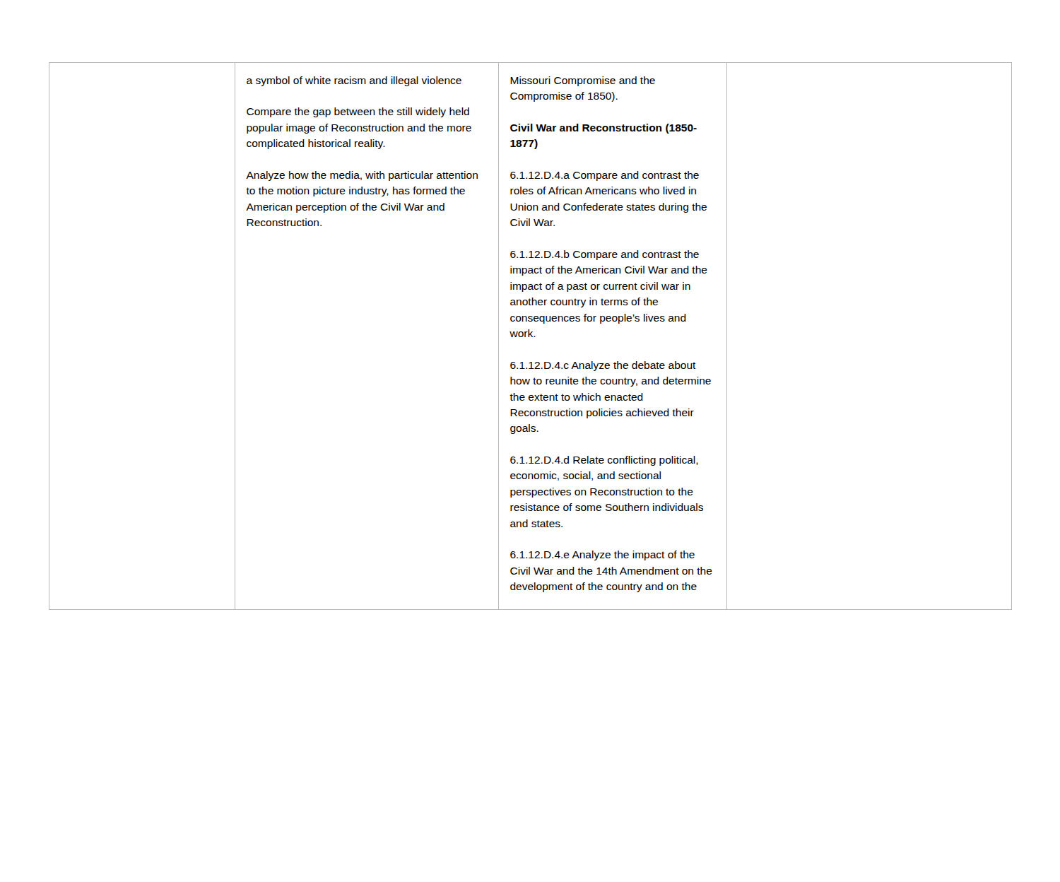| | a symbol of white racism and illegal violence Compare the gap between the still widely held popular image of Reconstruction and the more complicated historical reality. Analyze how the media, with particular attention to the motion picture industry, has formed the American perception of the Civil War and Reconstruction. | Missouri Compromise and the Compromise of 1850). Civil War and Reconstruction (1850-1877) 6.1.12.D.4.a Compare and contrast the roles of African Americans who lived in Union and Confederate states during the Civil War. 6.1.12.D.4.b Compare and contrast the impact of the American Civil War and the impact of a past or current civil war in another country in terms of the consequences for people’s lives and work. 6.1.12.D.4.c Analyze the debate about how to reunite the country, and determine the extent to which enacted Reconstruction policies achieved their goals. 6.1.12.D.4.d Relate conflicting political, economic, social, and sectional perspectives on Reconstruction to the resistance of some Southern individuals and states. 6.1.12.D.4.e Analyze the impact of the Civil War and the 14th Amendment on the development of the country and on the | |